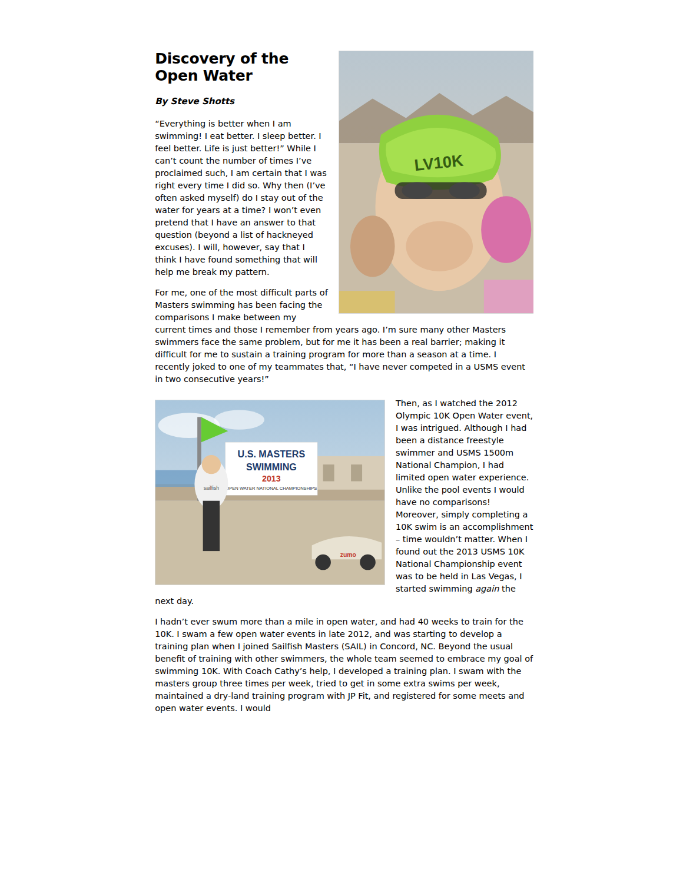Discovery of the Open Water
By Steve Shotts
“Everything is better when I am swimming! I eat better. I sleep better. I feel better. Life is just better!” While I can’t count the number of times I’ve proclaimed such, I am certain that I was right every time I did so. Why then (I’ve often asked myself) do I stay out of the water for years at a time? I won’t even pretend that I have an answer to that question (beyond a list of hackneyed excuses). I will, however, say that I think I have found something that will help me break my pattern.
For me, one of the most difficult parts of Masters swimming has been facing the comparisons I make between my current times and those I remember from years ago. I’m sure many other Masters swimmers face the same problem, but for me it has been a real barrier; making it difficult for me to sustain a training program for more than a season at a time. I recently joked to one of my teammates that, “I have never competed in a USMS event in two consecutive years!”
Then, as I watched the 2012 Olympic 10K Open Water event, I was intrigued. Although I had been a distance freestyle swimmer and USMS 1500m National Champion, I had limited open water experience. Unlike the pool events I would have no comparisons! Moreover, simply completing a 10K swim is an accomplishment – time wouldn’t matter. When I found out the 2013 USMS 10K National Championship event was to be held in Las Vegas, I started swimming again the next day.
I hadn’t ever swum more than a mile in open water, and had 40 weeks to train for the 10K. I swam a few open water events in late 2012, and was starting to develop a training plan when I joined Sailfish Masters (SAIL) in Concord, NC. Beyond the usual benefit of training with other swimmers, the whole team seemed to embrace my goal of swimming 10K. With Coach Cathy’s help, I developed a training plan. I swam with the masters group three times per week, tried to get in some extra swims per week, maintained a dry-land training program with JP Fit, and registered for some meets and open water events. I would